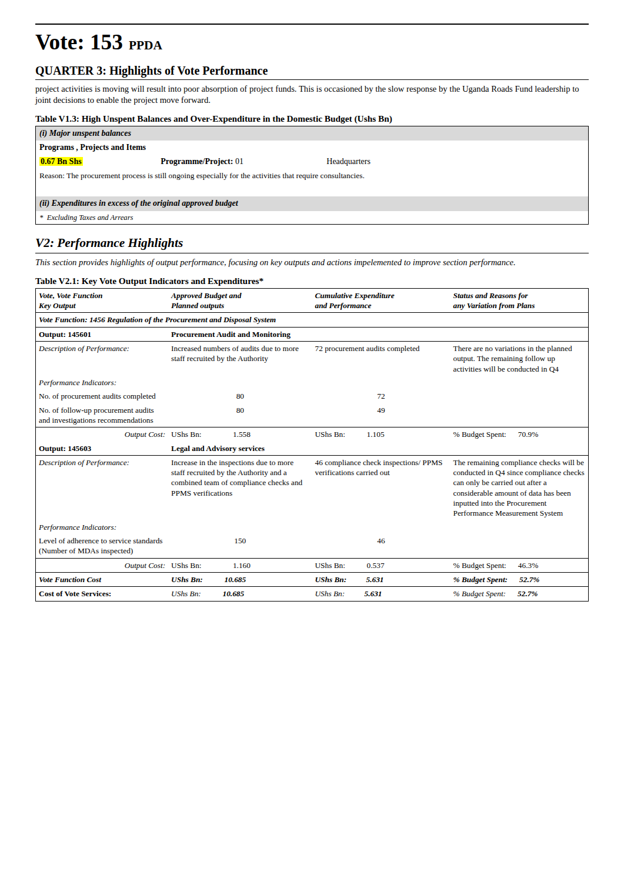Vote: 153
PPDA
QUARTER 3: Highlights of Vote Performance
project activities is moving will result into poor absorption of project funds. This is occasioned by the slow response by the Uganda Roads Fund leadership to joint decisions to enable the project move forward.
Table V1.3: High Unspent Balances and Over-Expenditure in the Domestic Budget (Ushs Bn)
| (i) Major unspent balances |
| Programs , Projects and Items |
| 0.67 Bn Shs | Programme/Project: 01 | Headquarters |
| Reason: The procurement process is still ongoing especially for the activities that require consultancies. |
| (ii) Expenditures in excess of the original approved budget |
| * Excluding Taxes and Arrears |
V2: Performance Highlights
This section provides highlights of output performance, focusing on key outputs and actions impelemented to improve section performance.
Table V2.1: Key Vote Output Indicators and Expenditures*
| Vote, Vote Function Key Output | Approved Budget and Planned outputs | Cumulative Expenditure and Performance | Status and Reasons for any Variation from Plans |
| --- | --- | --- | --- |
| Vote Function: 1456 Regulation of the Procurement and Disposal System |
| Output: 145601 | Procurement Audit and Monitoring |
| Description of Performance: | Increased numbers of audits due to more staff recruited by the Authority | 72 procurement audits completed | There are no variations in the planned output. The remaining follow up activities will be conducted in Q4 |
| Performance Indicators: |
| No. of procurement audits completed | 80 | 72 | |
| No. of follow-up procurement audits and investigations recommendations | 80 | 49 | |
| Output Cost: | UShs Bn: 1.558 | UShs Bn: 1.105 | % Budget Spent: 70.9% |
| Output: 145603 | Legal and Advisory services |
| Description of Performance: | Increase in the inspections due to more staff recruited by the Authority and a combined team of compliance checks and PPMS verifications | 46 compliance check inspections/ PPMS verifications carried out | The remaining compliance checks will be conducted in Q4 since compliance checks can only be carried out after a considerable amount of data has been inputted into the Procurement Performance Measurement System |
| Performance Indicators: |
| Level of adherence to service standards (Number of MDAs inspected) | 150 | 46 | |
| Output Cost: | UShs Bn: 1.160 | UShs Bn: 0.537 | % Budget Spent: 46.3% |
| Vote Function Cost | UShs Bn: 10.685 | UShs Bn: 5.631 | % Budget Spent: 52.7% |
| Cost of Vote Services: | UShs Bn: 10.685 | UShs Bn: 5.631 | % Budget Spent: 52.7% |